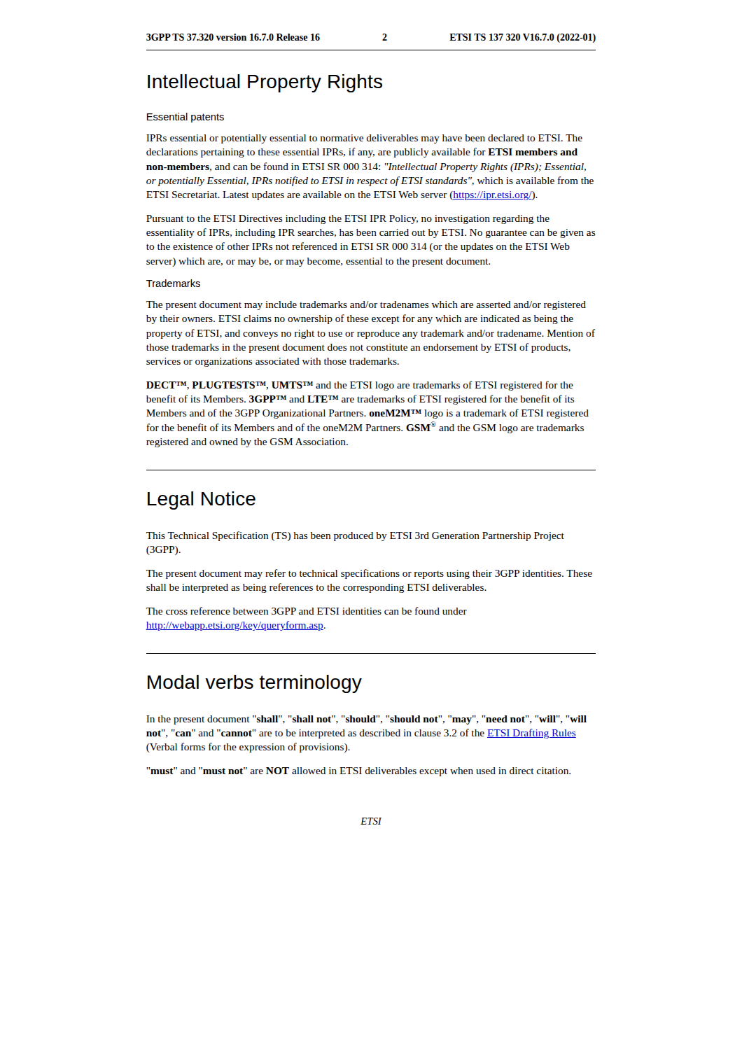3GPP TS 37.320 version 16.7.0 Release 16
2
ETSI TS 137 320 V16.7.0 (2022-01)
Intellectual Property Rights
Essential patents
IPRs essential or potentially essential to normative deliverables may have been declared to ETSI. The declarations pertaining to these essential IPRs, if any, are publicly available for ETSI members and non-members, and can be found in ETSI SR 000 314: "Intellectual Property Rights (IPRs); Essential, or potentially Essential, IPRs notified to ETSI in respect of ETSI standards", which is available from the ETSI Secretariat. Latest updates are available on the ETSI Web server (https://ipr.etsi.org/).
Pursuant to the ETSI Directives including the ETSI IPR Policy, no investigation regarding the essentiality of IPRs, including IPR searches, has been carried out by ETSI. No guarantee can be given as to the existence of other IPRs not referenced in ETSI SR 000 314 (or the updates on the ETSI Web server) which are, or may be, or may become, essential to the present document.
Trademarks
The present document may include trademarks and/or tradenames which are asserted and/or registered by their owners. ETSI claims no ownership of these except for any which are indicated as being the property of ETSI, and conveys no right to use or reproduce any trademark and/or tradename. Mention of those trademarks in the present document does not constitute an endorsement by ETSI of products, services or organizations associated with those trademarks.
DECT™, PLUGTESTS™, UMTS™ and the ETSI logo are trademarks of ETSI registered for the benefit of its Members. 3GPP™ and LTE™ are trademarks of ETSI registered for the benefit of its Members and of the 3GPP Organizational Partners. oneM2M™ logo is a trademark of ETSI registered for the benefit of its Members and of the oneM2M Partners. GSM® and the GSM logo are trademarks registered and owned by the GSM Association.
Legal Notice
This Technical Specification (TS) has been produced by ETSI 3rd Generation Partnership Project (3GPP).
The present document may refer to technical specifications or reports using their 3GPP identities. These shall be interpreted as being references to the corresponding ETSI deliverables.
The cross reference between 3GPP and ETSI identities can be found under http://webapp.etsi.org/key/queryform.asp.
Modal verbs terminology
In the present document "shall", "shall not", "should", "should not", "may", "need not", "will", "will not", "can" and "cannot" are to be interpreted as described in clause 3.2 of the ETSI Drafting Rules (Verbal forms for the expression of provisions).
"must" and "must not" are NOT allowed in ETSI deliverables except when used in direct citation.
ETSI